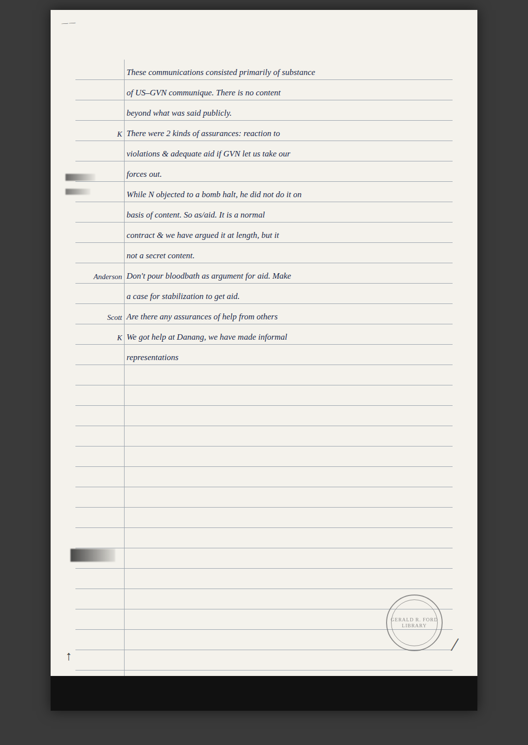——
| | These communications consisted primarily of substance |
| | of US–GVN communique. There is no content |
| | beyond what was said publicly. |
| K | There were 2 kinds of assurances: reaction to |
| | violations & adequate aid if GVN let us take our |
| | forces out. |
| | While N objected to a bomb halt, he did not do it on |
| | basis of content. So as/aid. It is a normal |
| | contract & we have argued it at length, but it |
| | not a secret content. |
| Anderson | Don't pour bloodbath as argument for aid. Make |
| | a case for stabilization to get aid. |
| Scott | Are there any assurances of help from others |
| K | We got help at Danang, we have made informal |
| | representations |
↑
GERALD R. FORD LIBRARY
/